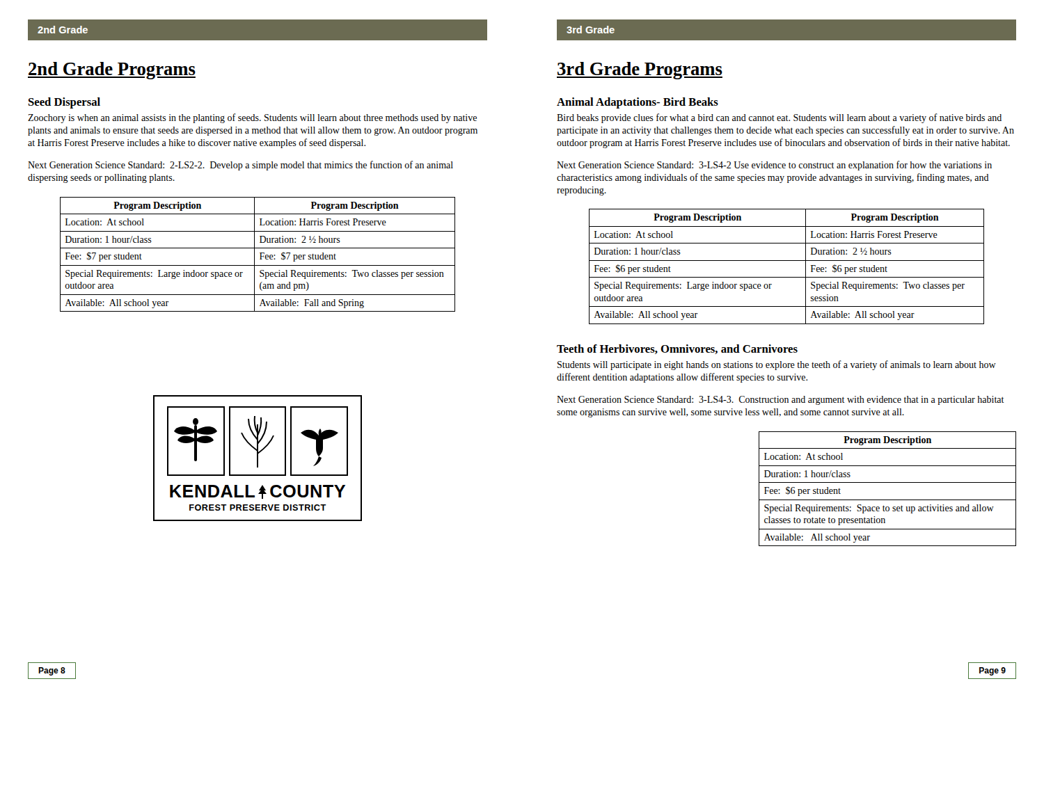2nd Grade
2nd Grade Programs
Seed Dispersal
Zoochory is when an animal assists in the planting of seeds. Students will learn about three methods used by native plants and animals to ensure that seeds are dispersed in a method that will allow them to grow. An outdoor program at Harris Forest Preserve includes a hike to discover native examples of seed dispersal.
Next Generation Science Standard: 2-LS2-2. Develop a simple model that mimics the function of an animal dispersing seeds or pollinating plants.
| Program Description | Program Description |
| --- | --- |
| Location: At school | Location: Harris Forest Preserve |
| Duration: 1 hour/class | Duration: 2 ½ hours |
| Fee: $7 per student | Fee: $7 per student |
| Special Requirements: Large indoor space or outdoor area | Special Requirements: Two classes per session (am and pm) |
| Available: All school year | Available: Fall and Spring |
KENDALL COUNTY
FOREST PRESERVE DISTRICT
Page 8
3rd Grade
3rd Grade Programs
Animal Adaptations- Bird Beaks
Bird beaks provide clues for what a bird can and cannot eat. Students will learn about a variety of native birds and participate in an activity that challenges them to decide what each species can successfully eat in order to survive. An outdoor program at Harris Forest Preserve includes use of binoculars and observation of birds in their native habitat.
Next Generation Science Standard: 3-LS4-2 Use evidence to construct an explanation for how the variations in characteristics among individuals of the same species may provide advantages in surviving, finding mates, and reproducing.
| Program Description | Program Description |
| --- | --- |
| Location: At school | Location: Harris Forest Preserve |
| Duration: 1 hour/class | Duration: 2 ½ hours |
| Fee: $6 per student | Fee: $6 per student |
| Special Requirements: Large indoor space or outdoor area | Special Requirements: Two classes per session |
| Available: All school year | Available: All school year |
Teeth of Herbivores, Omnivores, and Carnivores
Students will participate in eight hands on stations to explore the teeth of a variety of animals to learn about how different dentition adaptations allow different species to survive.
Next Generation Science Standard: 3-LS4-3. Construction and argument with evidence that in a particular habitat some organisms can survive well, some survive less well, and some cannot survive at all.
| Program Description |
| --- |
| Location: At school |
| Duration: 1 hour/class |
| Fee: $6 per student |
| Special Requirements: Space to set up activities and allow classes to rotate to presentation |
| Available: All school year |
Page 9